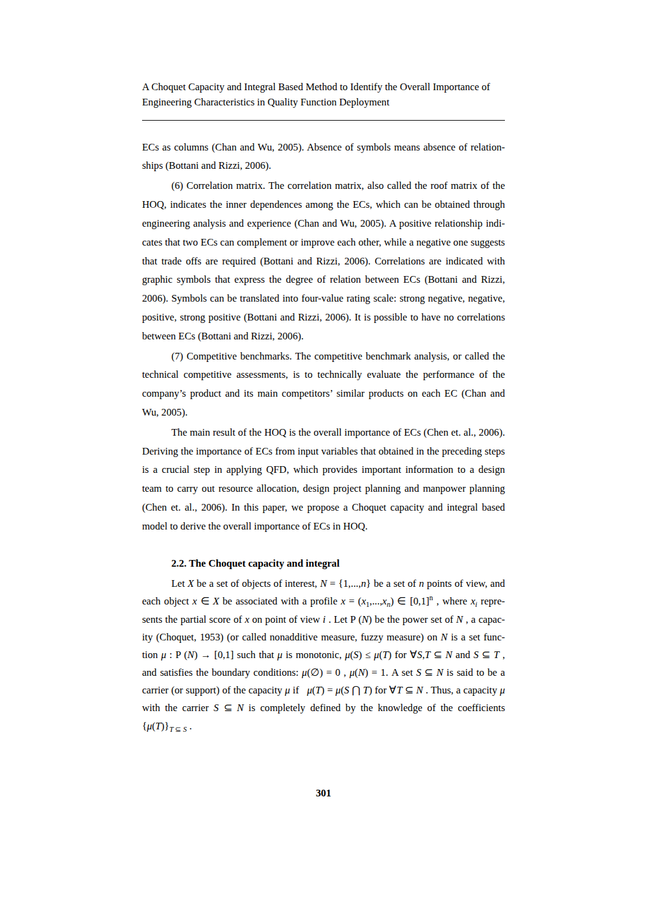A Choquet Capacity and Integral Based Method to Identify the Overall Importance of Engineering Characteristics in Quality Function Deployment
ECs as columns (Chan and Wu, 2005). Absence of symbols means absence of relationships (Bottani and Rizzi, 2006).
(6) Correlation matrix. The correlation matrix, also called the roof matrix of the HOQ, indicates the inner dependences among the ECs, which can be obtained through engineering analysis and experience (Chan and Wu, 2005). A positive relationship indicates that two ECs can complement or improve each other, while a negative one suggests that trade offs are required (Bottani and Rizzi, 2006). Correlations are indicated with graphic symbols that express the degree of relation between ECs (Bottani and Rizzi, 2006). Symbols can be translated into four-value rating scale: strong negative, negative, positive, strong positive (Bottani and Rizzi, 2006). It is possible to have no correlations between ECs (Bottani and Rizzi, 2006).
(7) Competitive benchmarks. The competitive benchmark analysis, or called the technical competitive assessments, is to technically evaluate the performance of the company’s product and its main competitors’ similar products on each EC (Chan and Wu, 2005).
The main result of the HOQ is the overall importance of ECs (Chen et. al., 2006). Deriving the importance of ECs from input variables that obtained in the preceding steps is a crucial step in applying QFD, which provides important information to a design team to carry out resource allocation, design project planning and manpower planning (Chen et. al., 2006). In this paper, we propose a Choquet capacity and integral based model to derive the overall importance of ECs in HOQ.
2.2. The Choquet capacity and integral
Let X be a set of objects of interest, N = {1,..., n} be a set of n points of view, and each object x ∈ X be associated with a profile x = (x1,..., xn) ∈ [0,1]n , where xi represents the partial score of x on point of view i . Let P (N) be the power set of N , a capacity (Choquet, 1953) (or called nonadditive measure, fuzzy measure) on N is a set function μ : P (N) → [0,1] such that μ is monotonic, μ(S) ≤ μ(T) for ∀S, T ⊆ N and S ⊆ T , and satisfies the boundary conditions: μ(∅) = 0 , μ(N) = 1. A set S ⊆ N is said to be a carrier (or support) of the capacity μ if μ(T) = μ(S ⋂ T) for ∀T ⊆ N . Thus, a capacity μ with the carrier S ⊆ N is completely defined by the knowledge of the coefficients {μ(T)}T ⊆ S .
301